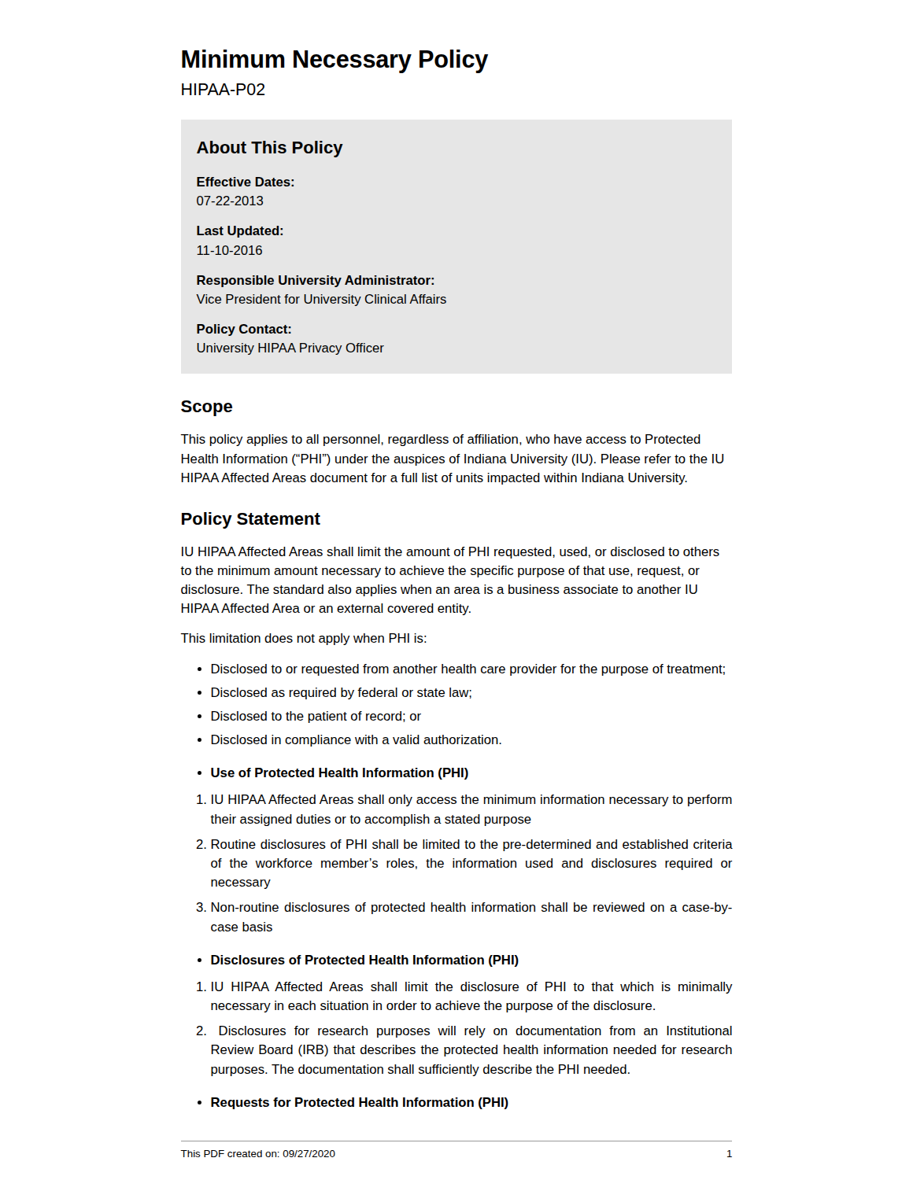Minimum Necessary Policy
HIPAA-P02
About This Policy
Effective Dates: 07-22-2013
Last Updated: 11-10-2016
Responsible University Administrator: Vice President for University Clinical Affairs
Policy Contact: University HIPAA Privacy Officer
Scope
This policy applies to all personnel, regardless of affiliation, who have access to Protected Health Information (“PHI”) under the auspices of Indiana University (IU). Please refer to the IU HIPAA Affected Areas document for a full list of units impacted within Indiana University.
Policy Statement
IU HIPAA Affected Areas shall limit the amount of PHI requested, used, or disclosed to others to the minimum amount necessary to achieve the specific purpose of that use, request, or disclosure. The standard also applies when an area is a business associate to another IU HIPAA Affected Area or an external covered entity.
This limitation does not apply when PHI is:
Disclosed to or requested from another health care provider for the purpose of treatment;
Disclosed as required by federal or state law;
Disclosed to the patient of record; or
Disclosed in compliance with a valid authorization.
Use of Protected Health Information (PHI)
IU HIPAA Affected Areas shall only access the minimum information necessary to perform their assigned duties or to accomplish a stated purpose
Routine disclosures of PHI shall be limited to the pre-determined and established criteria of the workforce member’s roles, the information used and disclosures required or necessary
Non-routine disclosures of protected health information shall be reviewed on a case-by-case basis
Disclosures of Protected Health Information (PHI)
IU HIPAA Affected Areas shall limit the disclosure of PHI to that which is minimally necessary in each situation in order to achieve the purpose of the disclosure.
Disclosures for research purposes will rely on documentation from an Institutional Review Board (IRB) that describes the protected health information needed for research purposes. The documentation shall sufficiently describe the PHI needed.
Requests for Protected Health Information (PHI)
This PDF created on: 09/27/2020 1